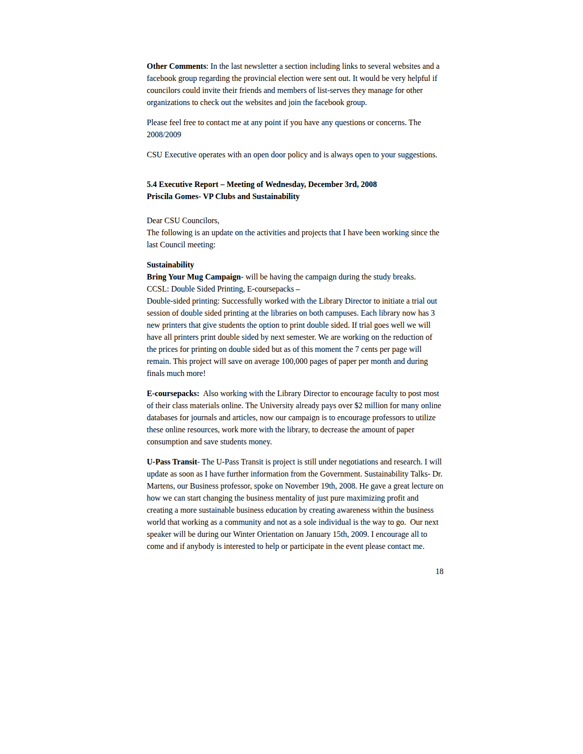Other Comments: In the last newsletter a section including links to several websites and a facebook group regarding the provincial election were sent out. It would be very helpful if councilors could invite their friends and members of list-serves they manage for other organizations to check out the websites and join the facebook group.
Please feel free to contact me at any point if you have any questions or concerns. The 2008/2009
CSU Executive operates with an open door policy and is always open to your suggestions.
5.4 Executive Report – Meeting of Wednesday, December 3rd, 2008
Priscila Gomes- VP Clubs and Sustainability
Dear CSU Councilors,
The following is an update on the activities and projects that I have been working since the last Council meeting:
Sustainability
Bring Your Mug Campaign- will be having the campaign during the study breaks.
CCSL: Double Sided Printing, E-coursepacks –
Double-sided printing: Successfully worked with the Library Director to initiate a trial out session of double sided printing at the libraries on both campuses. Each library now has 3 new printers that give students the option to print double sided. If trial goes well we will have all printers print double sided by next semester. We are working on the reduction of the prices for printing on double sided but as of this moment the 7 cents per page will remain. This project will save on average 100,000 pages of paper per month and during finals much more!
E-coursepacks: Also working with the Library Director to encourage faculty to post most of their class materials online. The University already pays over $2 million for many online databases for journals and articles, now our campaign is to encourage professors to utilize these online resources, work more with the library, to decrease the amount of paper consumption and save students money.
U-Pass Transit- The U-Pass Transit is project is still under negotiations and research. I will update as soon as I have further information from the Government. Sustainability Talks- Dr. Martens, our Business professor, spoke on November 19th, 2008. He gave a great lecture on how we can start changing the business mentality of just pure maximizing profit and creating a more sustainable business education by creating awareness within the business world that working as a community and not as a sole individual is the way to go. Our next speaker will be during our Winter Orientation on January 15th, 2009. I encourage all to come and if anybody is interested to help or participate in the event please contact me.
18